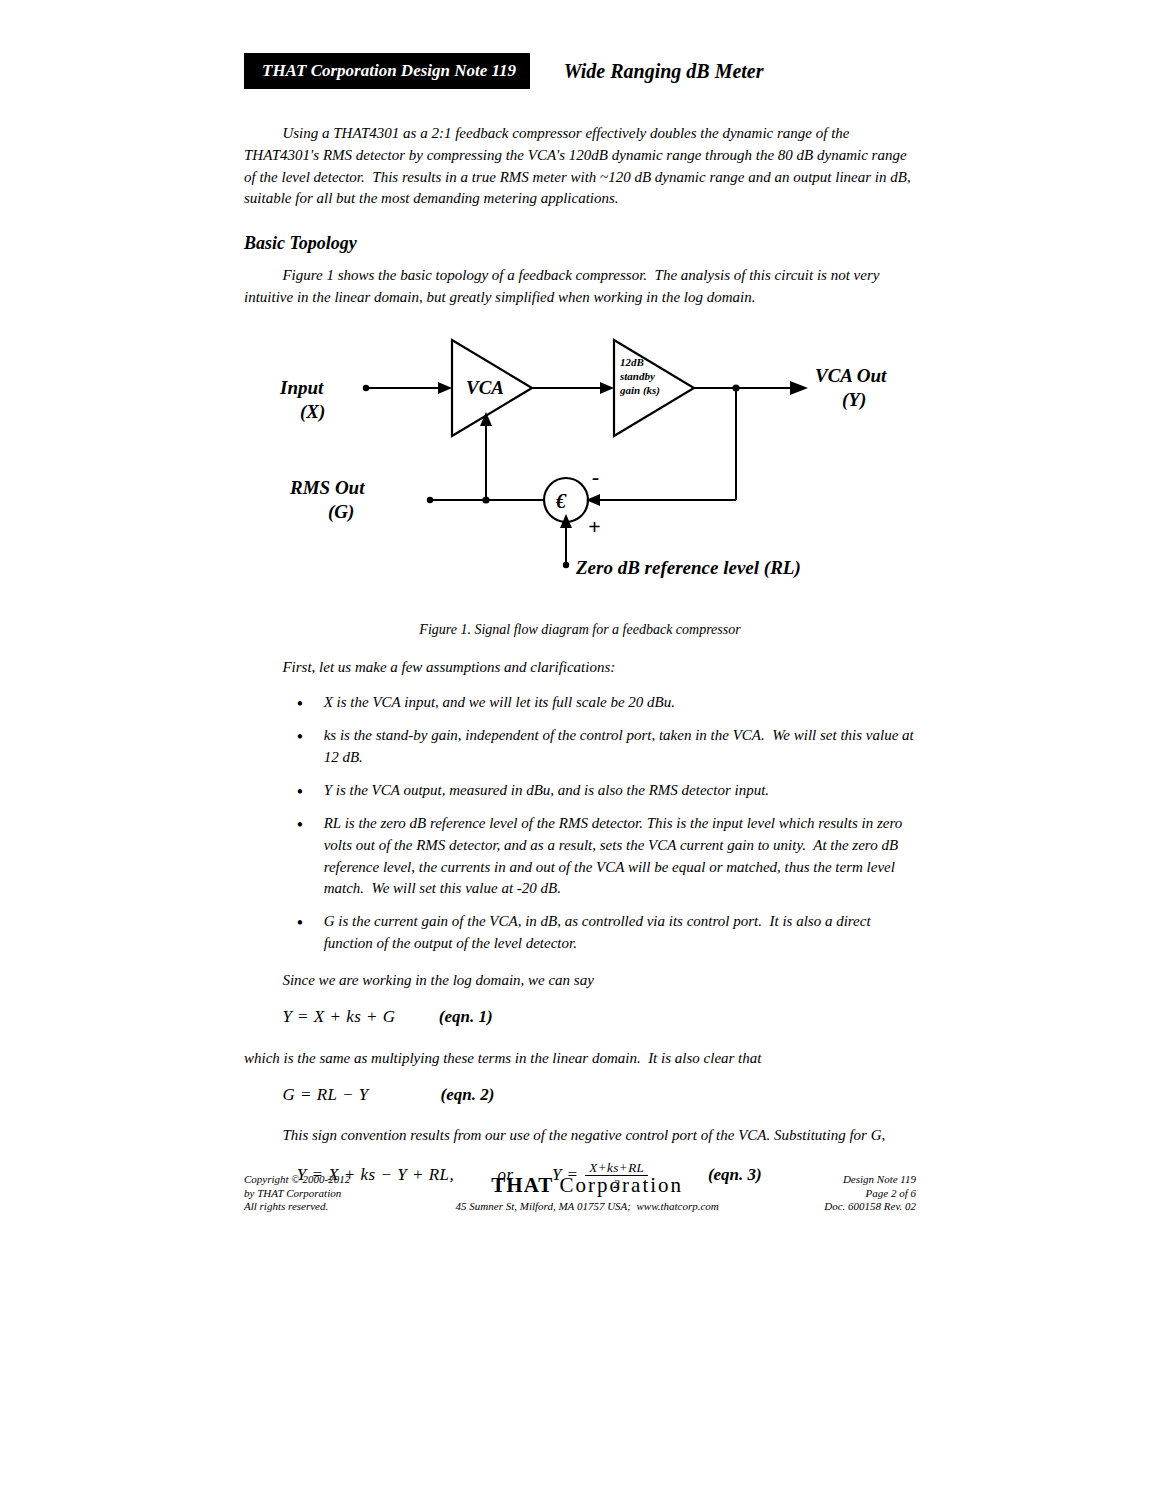THAT Corporation Design Note 119
Wide Ranging dB Meter
Using a THAT4301 as a 2:1 feedback compressor effectively doubles the dynamic range of the THAT4301's RMS detector by compressing the VCA's 120dB dynamic range through the 80 dB dynamic range of the level detector. This results in a true RMS meter with ~120 dB dynamic range and an output linear in dB, suitable for all but the most demanding metering applications.
Basic Topology
Figure 1 shows the basic topology of a feedback compressor. The analysis of this circuit is not very intuitive in the linear domain, but greatly simplified when working in the log domain.
Input (X) VCA 12dB standby gain (ks) VCA Out (Y) € - + RMS Out (G) Zero dB reference level (RL)
Figure 1. Signal flow diagram for a feedback compressor
First, let us make a few assumptions and clarifications:
X is the VCA input, and we will let its full scale be 20 dBu.
ks is the stand-by gain, independent of the control port, taken in the VCA. We will set this value at 12 dB.
Y is the VCA output, measured in dBu, and is also the RMS detector input.
RL is the zero dB reference level of the RMS detector. This is the input level which results in zero volts out of the RMS detector, and as a result, sets the VCA current gain to unity. At the zero dB reference level, the currents in and out of the VCA will be equal or matched, thus the term level match. We will set this value at -20 dB.
G is the current gain of the VCA, in dB, as controlled via its control port. It is also a direct function of the output of the level detector.
Since we are working in the log domain, we can say
Y = X + ks + G(eqn. 1)
which is the same as multiplying these terms in the linear domain. It is also clear that
G = RL − Y(eqn. 2)
This sign convention results from our use of the negative control port of the VCA. Substituting for G,
Y = X + ks − Y + RL,or Y = X+ks+RL 2 (eqn. 3)
Copyright © 2000-2012
by THAT Corporation
All rights reserved.
THAT Corporation
45 Sumner St, Milford, MA 01757 USA; www.thatcorp.com
Design Note 119
Page 2 of 6
Doc. 600158 Rev. 02